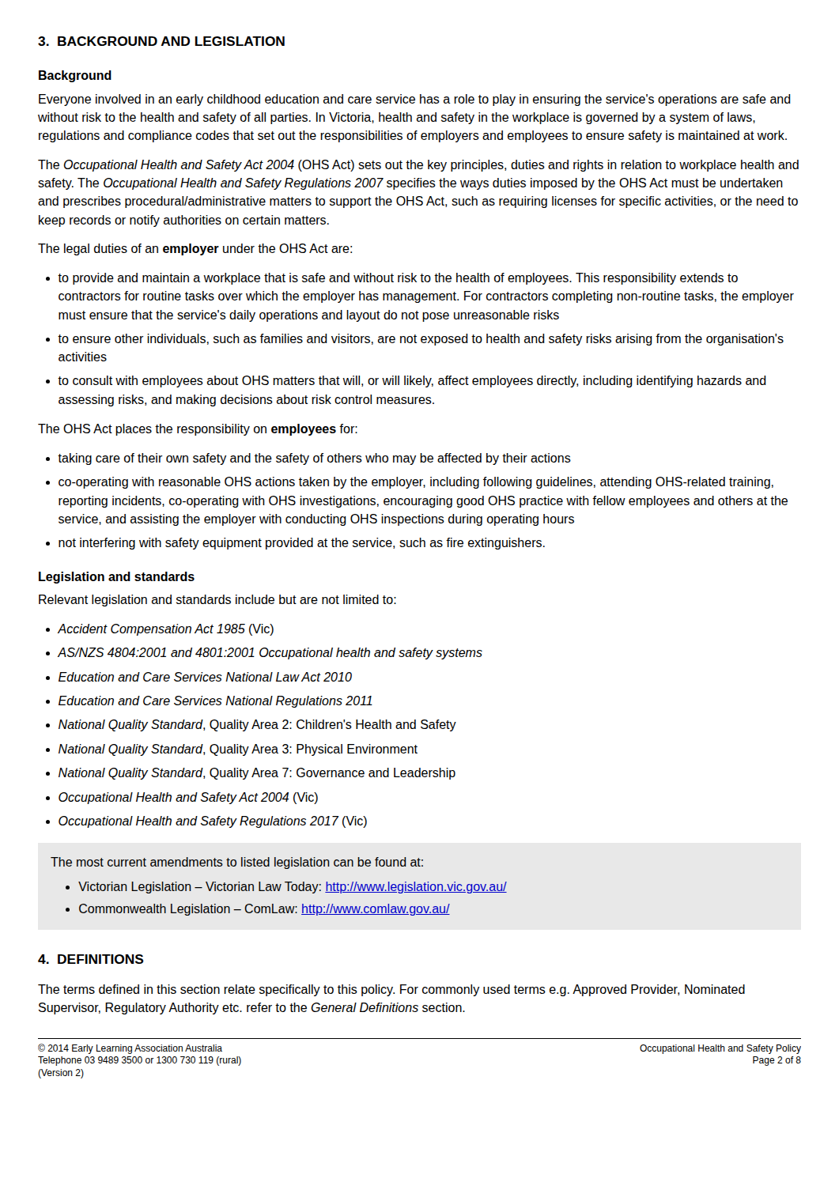3. BACKGROUND AND LEGISLATION
Background
Everyone involved in an early childhood education and care service has a role to play in ensuring the service's operations are safe and without risk to the health and safety of all parties. In Victoria, health and safety in the workplace is governed by a system of laws, regulations and compliance codes that set out the responsibilities of employers and employees to ensure safety is maintained at work.
The Occupational Health and Safety Act 2004 (OHS Act) sets out the key principles, duties and rights in relation to workplace health and safety. The Occupational Health and Safety Regulations 2007 specifies the ways duties imposed by the OHS Act must be undertaken and prescribes procedural/administrative matters to support the OHS Act, such as requiring licenses for specific activities, or the need to keep records or notify authorities on certain matters.
The legal duties of an employer under the OHS Act are:
to provide and maintain a workplace that is safe and without risk to the health of employees. This responsibility extends to contractors for routine tasks over which the employer has management. For contractors completing non-routine tasks, the employer must ensure that the service's daily operations and layout do not pose unreasonable risks
to ensure other individuals, such as families and visitors, are not exposed to health and safety risks arising from the organisation's activities
to consult with employees about OHS matters that will, or will likely, affect employees directly, including identifying hazards and assessing risks, and making decisions about risk control measures.
The OHS Act places the responsibility on employees for:
taking care of their own safety and the safety of others who may be affected by their actions
co-operating with reasonable OHS actions taken by the employer, including following guidelines, attending OHS-related training, reporting incidents, co-operating with OHS investigations, encouraging good OHS practice with fellow employees and others at the service, and assisting the employer with conducting OHS inspections during operating hours
not interfering with safety equipment provided at the service, such as fire extinguishers.
Legislation and standards
Relevant legislation and standards include but are not limited to:
Accident Compensation Act 1985 (Vic)
AS/NZS 4804:2001 and 4801:2001 Occupational health and safety systems
Education and Care Services National Law Act 2010
Education and Care Services National Regulations 2011
National Quality Standard, Quality Area 2: Children's Health and Safety
National Quality Standard, Quality Area 3: Physical Environment
National Quality Standard, Quality Area 7: Governance and Leadership
Occupational Health and Safety Act 2004 (Vic)
Occupational Health and Safety Regulations 2017 (Vic)
The most current amendments to listed legislation can be found at:
Victorian Legislation – Victorian Law Today: http://www.legislation.vic.gov.au/
Commonwealth Legislation – ComLaw: http://www.comlaw.gov.au/
4. DEFINITIONS
The terms defined in this section relate specifically to this policy. For commonly used terms e.g. Approved Provider, Nominated Supervisor, Regulatory Authority etc. refer to the General Definitions section.
© 2014 Early Learning Association Australia
Telephone 03 9489 3500 or 1300 730 119 (rural)
(Version 2)
Occupational Health and Safety Policy
Page 2 of 8